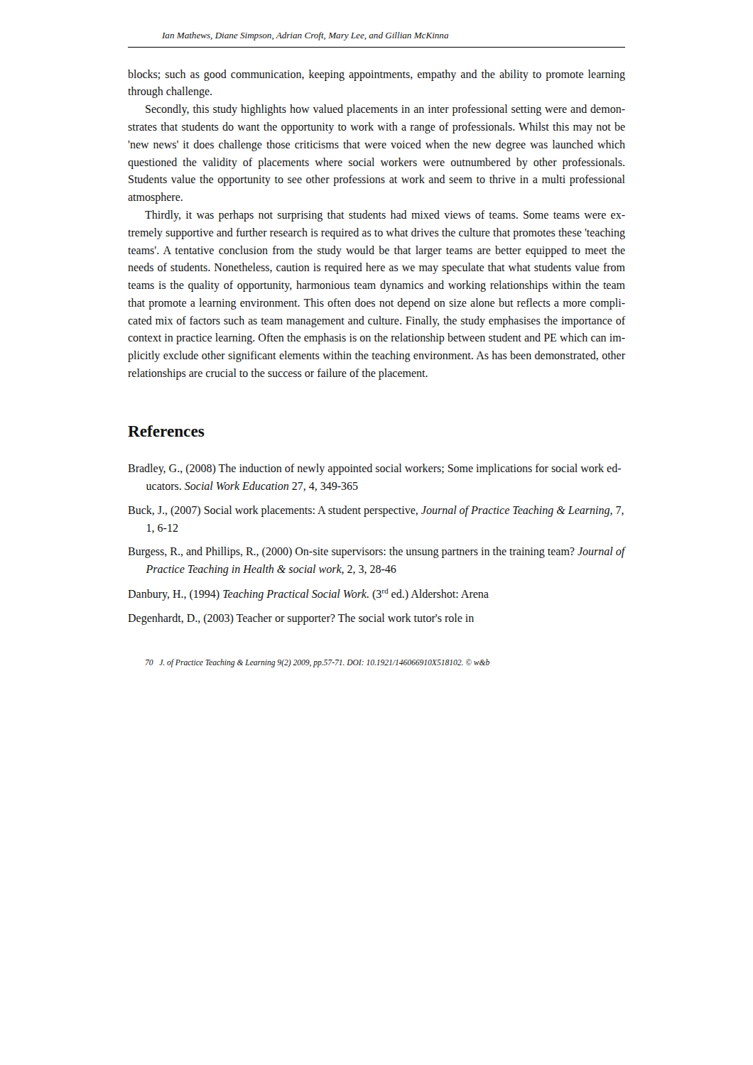Ian Mathews, Diane Simpson, Adrian Croft, Mary Lee, and Gillian McKinna
blocks; such as good communication, keeping appointments, empathy and the ability to promote learning through challenge.
Secondly, this study highlights how valued placements in an inter professional setting were and demonstrates that students do want the opportunity to work with a range of professionals. Whilst this may not be 'new news' it does challenge those criticisms that were voiced when the new degree was launched which questioned the validity of placements where social workers were outnumbered by other professionals. Students value the opportunity to see other professions at work and seem to thrive in a multi professional atmosphere.
Thirdly, it was perhaps not surprising that students had mixed views of teams. Some teams were extremely supportive and further research is required as to what drives the culture that promotes these 'teaching teams'. A tentative conclusion from the study would be that larger teams are better equipped to meet the needs of students. Nonetheless, caution is required here as we may speculate that what students value from teams is the quality of opportunity, harmonious team dynamics and working relationships within the team that promote a learning environment. This often does not depend on size alone but reflects a more complicated mix of factors such as team management and culture. Finally, the study emphasises the importance of context in practice learning. Often the emphasis is on the relationship between student and PE which can implicitly exclude other significant elements within the teaching environment. As has been demonstrated, other relationships are crucial to the success or failure of the placement.
References
Bradley, G., (2008) The induction of newly appointed social workers; Some implications for social work educators. Social Work Education 27, 4, 349-365
Buck, J., (2007) Social work placements: A student perspective, Journal of Practice Teaching & Learning, 7, 1, 6-12
Burgess, R., and Phillips, R., (2000) On-site supervisors: the unsung partners in the training team? Journal of Practice Teaching in Health & social work, 2, 3, 28-46
Danbury, H., (1994) Teaching Practical Social Work. (3rd ed.) Aldershot: Arena
Degenhardt, D., (2003) Teacher or supporter? The social work tutor's role in
70 J. of Practice Teaching & Learning 9(2) 2009, pp.57-71. DOI: 10.1921/146066910X518102. © w&b